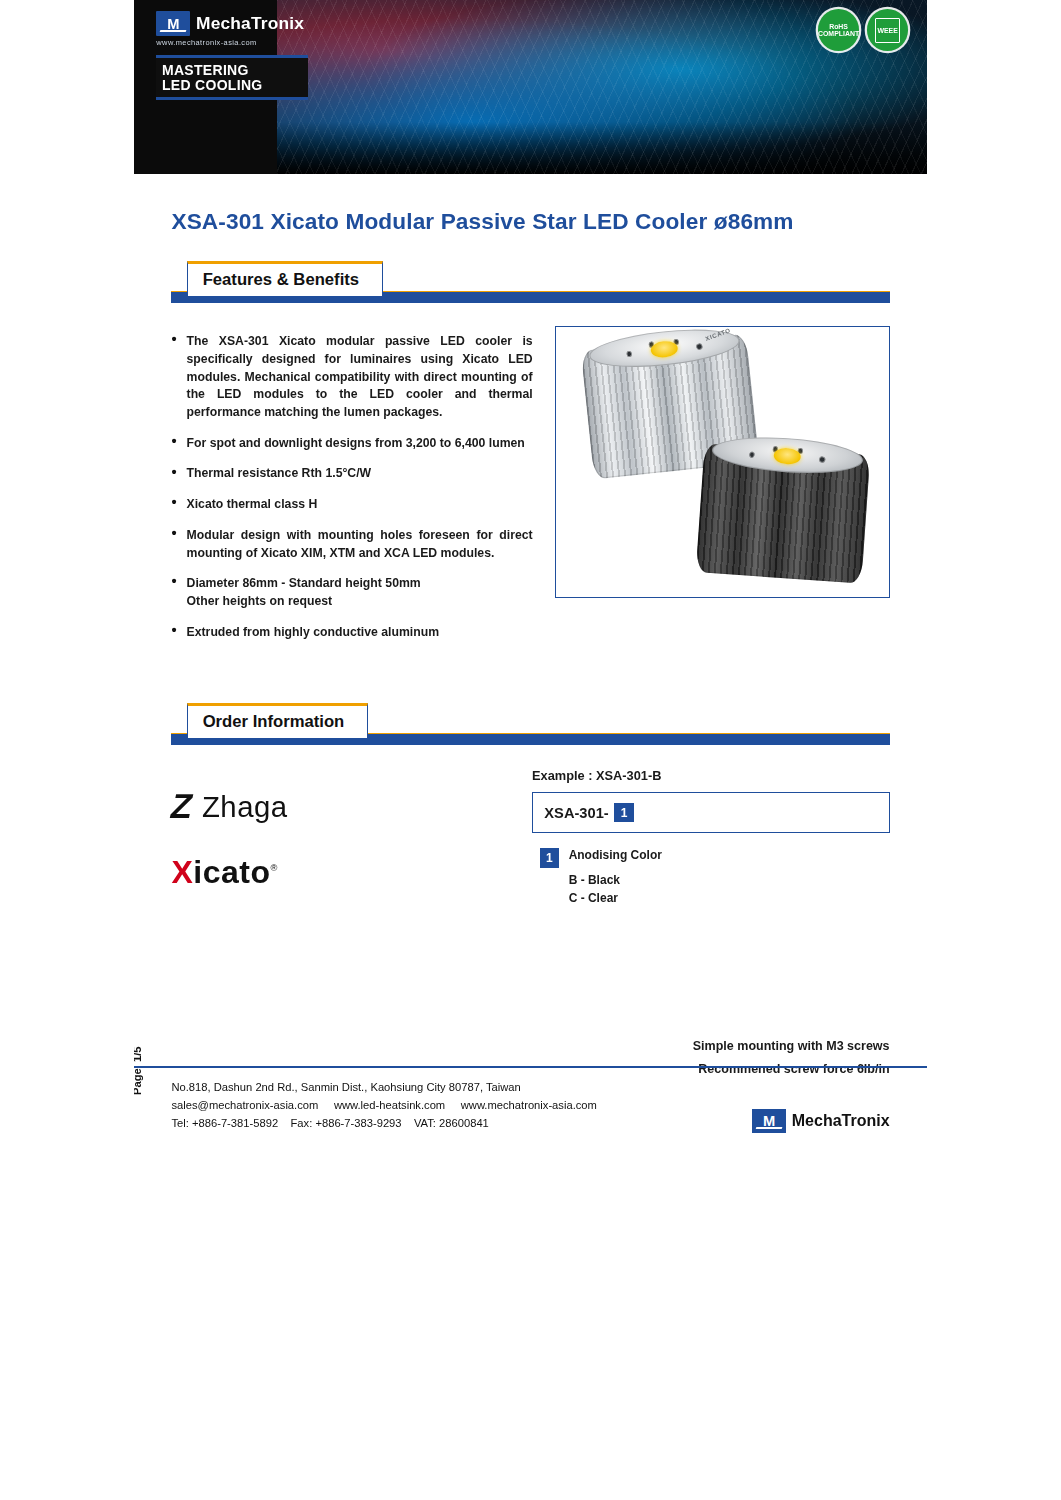M MechaTronix
www.mechatronix-asia.com
MASTERING
LED COOLING
RoHS
COMPLIANT
WEEE
XSA-301 Xicato Modular Passive Star LED Cooler ø86mm
Features & Benefits
The XSA-301 Xicato modular passive LED cooler is specifically designed for luminaires using Xicato LED modules. Mechanical compatibility with direct mounting of the LED modules to the LED cooler and thermal performance matching the lumen packages.
For spot and downlight designs from 3,200 to 6,400 lumen
Thermal resistance Rth 1.5°C/W
Xicato thermal class H
Modular design with mounting holes foreseen for direct mounting of Xicato XIM, XTM and XCA LED modules.
Diameter 86mm - Standard height 50mm
Other heights on request
Extruded from highly conductive aluminum
XICATO
Order Information
Z Zhaga
Xicato®
Example : XSA-301-B
XSA-301-1
1
Anodising Color
B - Black
C - Clear
Simple mounting with M3 screws
Recommened screw force 6lb/in
Page 1/5
No.818, Dashun 2nd Rd., Sanmin Dist., Kaohsiung City 80787, Taiwan
sales@mechatronix-asia.com www.led-heatsink.com www.mechatronix-asia.com
Tel: +886-7-381-5892 Fax: +886-7-383-9293 VAT: 28600841
M MechaTronix